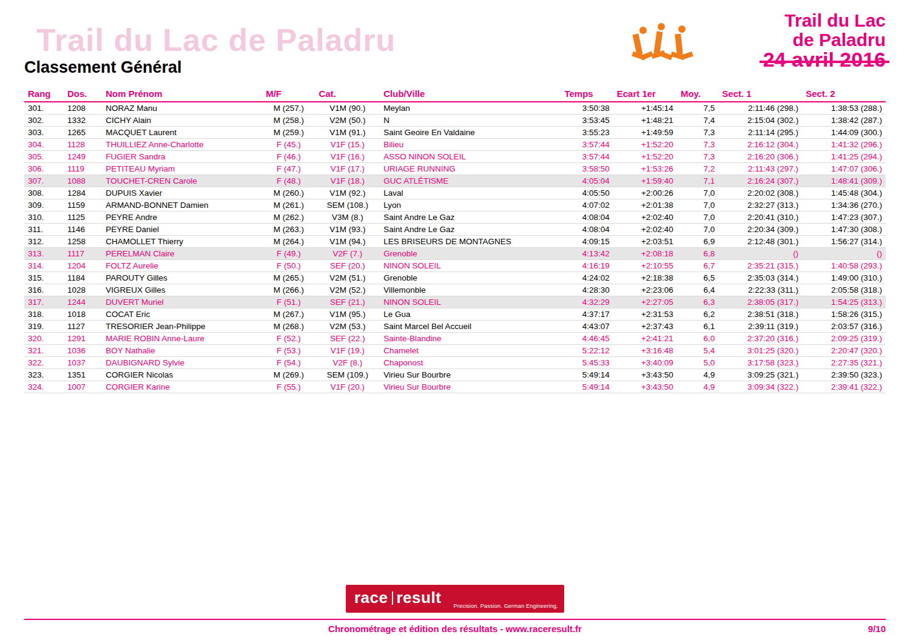Trail du Lac de Paladru
Classement Général
Trail du Lac
de Paladru
24 avril 2016
| Rang | Dos. | Nom Prénom | M/F | Cat. | Club/Ville | Temps | Ecart 1er | Moy. | Sect. 1 | Sect. 2 |
| --- | --- | --- | --- | --- | --- | --- | --- | --- | --- | --- |
| 301. | 1208 | NORAZ Manu | M (257.) | V1M (90.) | Meylan | 3:50:38 | +1:45:14 | 7,5 | 2:11:46 (298.) | 1:38:53 (288.) |
| 302. | 1332 | CICHY Alain | M (258.) | V2M (50.) | N | 3:53:45 | +1:48:21 | 7,4 | 2:15:04 (302.) | 1:38:42 (287.) |
| 303. | 1265 | MACQUET Laurent | M (259.) | V1M (91.) | Saint Geoire En Valdaine | 3:55:23 | +1:49:59 | 7,3 | 2:11:14 (295.) | 1:44:09 (300.) |
| 304. | 1128 | THUILLIEZ Anne-Charlotte | F (45.) | V1F (15.) | Bilieu | 3:57:44 | +1:52:20 | 7,3 | 2:16:12 (304.) | 1:41:32 (296.) |
| 305. | 1249 | FUGIER Sandra | F (46.) | V1F (16.) | ASSO NINON SOLEIL | 3:57:44 | +1:52:20 | 7,3 | 2:16:20 (306.) | 1:41:25 (294.) |
| 306. | 1119 | PETITEAU Myriam | F (47.) | V1F (17.) | URIAGE RUNNING | 3:58:50 | +1:53:26 | 7,2 | 2:11:43 (297.) | 1:47:07 (306.) |
| 307. | 1088 | TOUCHET-CREN Carole | F (48.) | V1F (18.) | GUC ATLÉTISME | 4:05:04 | +1:59:40 | 7,1 | 2:16:24 (307.) | 1:48:41 (309.) |
| 308. | 1284 | DUPUIS Xavier | M (260.) | V1M (92.) | Laval | 4:05:50 | +2:00:26 | 7,0 | 2:20:02 (308.) | 1:45:48 (304.) |
| 309. | 1159 | ARMAND-BONNET Damien | M (261.) | SEM (108.) | Lyon | 4:07:02 | +2:01:38 | 7,0 | 2:32:27 (313.) | 1:34:36 (270.) |
| 310. | 1125 | PEYRE Andre | M (262.) | V3M (8.) | Saint Andre Le Gaz | 4:08:04 | +2:02:40 | 7,0 | 2:20:41 (310.) | 1:47:23 (307.) |
| 311. | 1146 | PEYRE Daniel | M (263.) | V1M (93.) | Saint Andre Le Gaz | 4:08:04 | +2:02:40 | 7,0 | 2:20:34 (309.) | 1:47:30 (308.) |
| 312. | 1258 | CHAMOLLET Thierry | M (264.) | V1M (94.) | LES BRISEURS DE MONTAGNES | 4:09:15 | +2:03:51 | 6,9 | 2:12:48 (301.) | 1:56:27 (314.) |
| 313. | 1117 | PERELMAN Claire | F (49.) | V2F (7.) | Grenoble | 4:13:42 | +2:08:18 | 6,8 | () | () |
| 314. | 1204 | FOLTZ Aurelie | F (50.) | SEF (20.) | NINON SOLEIL | 4:16:19 | +2:10:55 | 6,7 | 2:35:21 (315.) | 1:40:58 (293.) |
| 315. | 1184 | PAROUTY Gilles | M (265.) | V2M (51.) | Grenoble | 4:24:02 | +2:18:38 | 6,5 | 2:35:03 (314.) | 1:49:00 (310.) |
| 316. | 1028 | VIGREUX Gilles | M (266.) | V2M (52.) | Villemonble | 4:28:30 | +2:23:06 | 6,4 | 2:22:33 (311.) | 2:05:58 (318.) |
| 317. | 1244 | DUVERT Muriel | F (51.) | SEF (21.) | NINON SOLEIL | 4:32:29 | +2:27:05 | 6,3 | 2:38:05 (317.) | 1:54:25 (313.) |
| 318. | 1018 | COCAT Eric | M (267.) | V1M (95.) | Le Gua | 4:37:17 | +2:31:53 | 6,2 | 2:38:51 (318.) | 1:58:26 (315.) |
| 319. | 1127 | TRESORIER Jean-Philippe | M (268.) | V2M (53.) | Saint Marcel Bel Accueil | 4:43:07 | +2:37:43 | 6,1 | 2:39:11 (319.) | 2:03:57 (316.) |
| 320. | 1291 | MARIE ROBIN Anne-Laure | F (52.) | SEF (22.) | Sainte-Blandine | 4:46:45 | +2:41:21 | 6,0 | 2:37:20 (316.) | 2:09:25 (319.) |
| 321. | 1036 | BOY Nathalie | F (53.) | V1F (19.) | Chamelet | 5:22:12 | +3:16:48 | 5,4 | 3:01:25 (320.) | 2:20:47 (320.) |
| 322. | 1037 | DAUBIGNARD Sylvie | F (54.) | V2F (8.) | Chaponost | 5:45:33 | +3:40:09 | 5,0 | 3:17:58 (323.) | 2:27:35 (321.) |
| 323. | 1351 | CORGIER Nicolas | M (269.) | SEM (109.) | Virieu Sur Bourbre | 5:49:14 | +3:43:50 | 4,9 | 3:09:25 (321.) | 2:39:50 (323.) |
| 324. | 1007 | CORGIER Karine | F (55.) | V1F (20.) | Virieu Sur Bourbre | 5:49:14 | +3:43:50 | 4,9 | 3:09:34 (322.) | 2:39:41 (322.) |
race result
Precision. Passion. German Engineering.
Chronométrage et édition des résultats - www.raceresult.fr 9/10